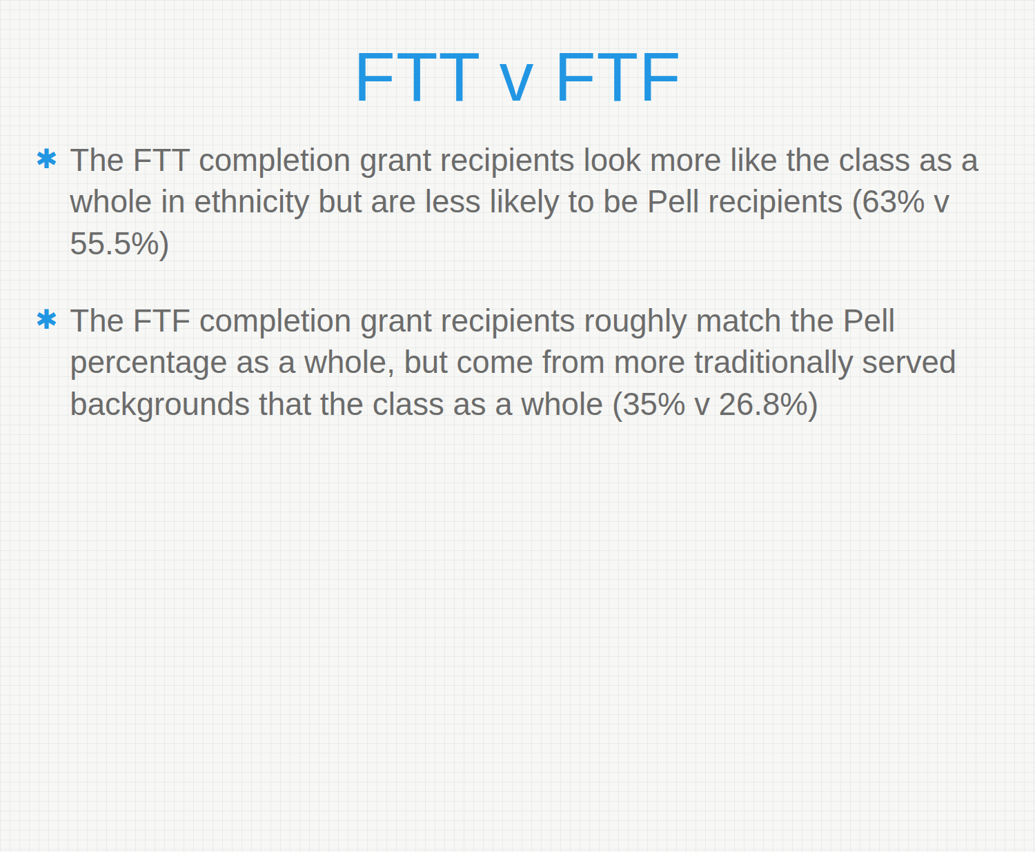FTT v FTF
The FTT completion grant recipients look more like the class as a whole in ethnicity but are less likely to be Pell recipients (63% v 55.5%)
The FTF completion grant recipients roughly match the Pell percentage as a whole, but come from more traditionally served backgrounds that the class as a whole (35% v 26.8%)